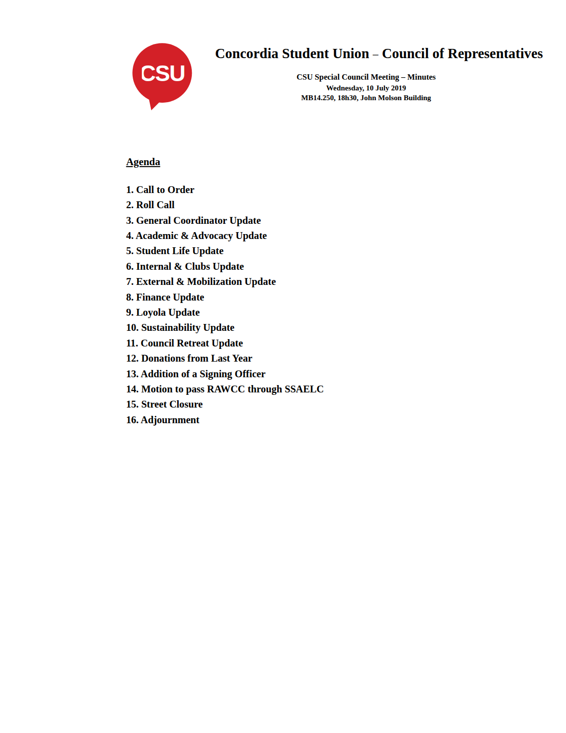CSU
Concordia Student Union – Council of Representatives
CSU Special Council Meeting – Minutes Wednesday, 10 July 2019 MB14.250, 18h30, John Molson Building
Agenda
1. Call to Order
2. Roll Call
3. General Coordinator Update
4. Academic & Advocacy Update
5. Student Life Update
6. Internal & Clubs Update
7. External & Mobilization Update
8. Finance Update
9. Loyola Update
10. Sustainability Update
11. Council Retreat Update
12. Donations from Last Year
13. Addition of a Signing Officer
14. Motion to pass RAWCC through SSAELC
15. Street Closure
16. Adjournment